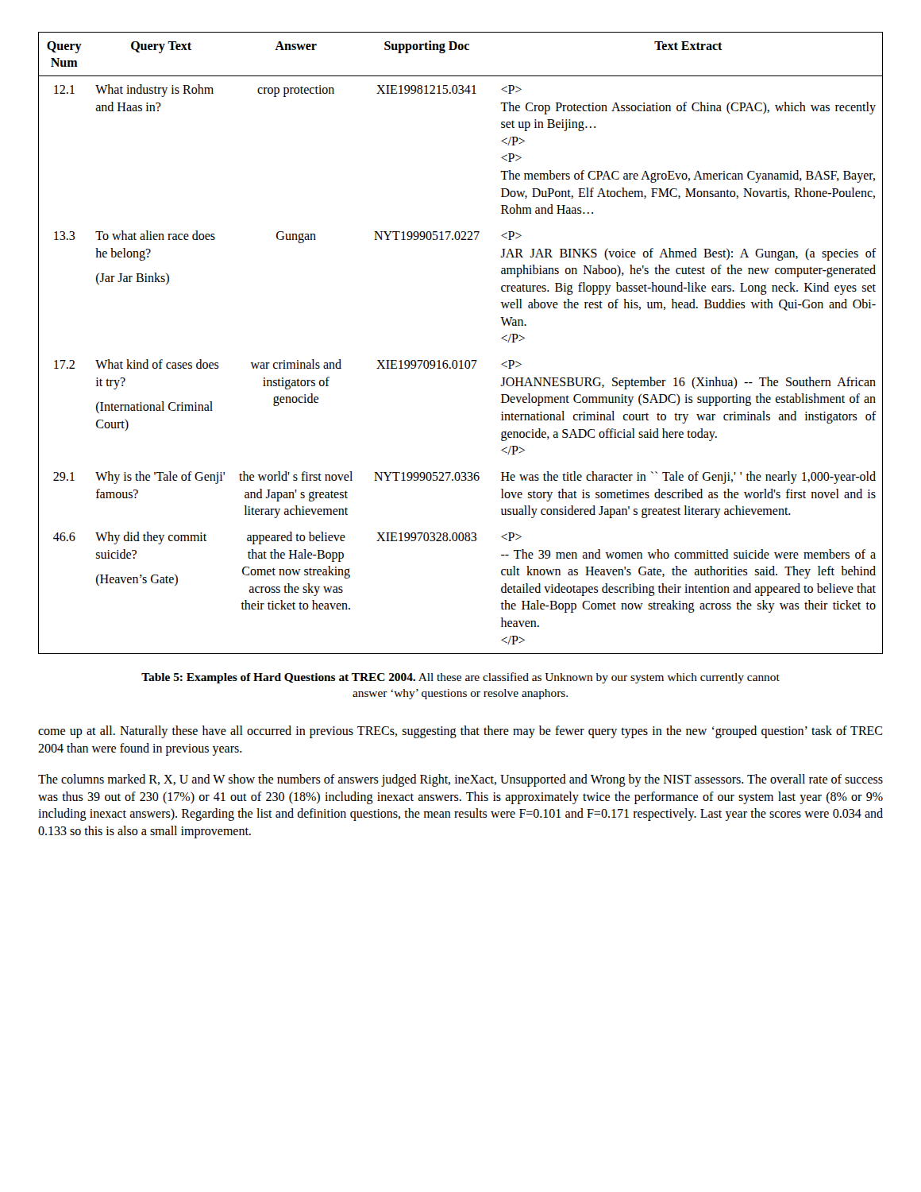| Query Num | Query Text | Answer | Supporting Doc | Text Extract |
| --- | --- | --- | --- | --- |
| 12.1 | What industry is Rohm and Haas in? | crop protection | XIE19981215.0341 | <P> The Crop Protection Association of China (CPAC), which was recently set up in Beijing… </P> <P> The members of CPAC are AgroEvo, American Cyanamid, BASF, Bayer, Dow, DuPont, Elf Atochem, FMC, Monsanto, Novartis, Rhone-Poulenc, Rohm and Haas… |
| 13.3 | To what alien race does he belong? (Jar Jar Binks) | Gungan | NYT19990517.0227 | <P> JAR JAR BINKS (voice of Ahmed Best): A Gungan, (a species of amphibians on Naboo), he's the cutest of the new computer-generated creatures. Big floppy basset-hound-like ears. Long neck. Kind eyes set well above the rest of his, um, head. Buddies with Qui-Gon and Obi-Wan. </P> |
| 17.2 | What kind of cases does it try? (International Criminal Court) | war criminals and instigators of genocide | XIE19970916.0107 | <P> JOHANNESBURG, September 16 (Xinhua) -- The Southern African Development Community (SADC) is supporting the establishment of an international criminal court to try war criminals and instigators of genocide, a SADC official said here today. </P> |
| 29.1 | Why is the 'Tale of Genji' famous? | the world' s first novel and Japan' s greatest literary achievement | NYT19990527.0336 | He was the title character in `` Tale of Genji,' ' the nearly 1,000-year-old love story that is sometimes described as the world's first novel and is usually considered Japan' s greatest literary achievement. |
| 46.6 | Why did they commit suicide? (Heaven’s Gate) | appeared to believe that the Hale-Bopp Comet now streaking across the sky was their ticket to heaven. | XIE19970328.0083 | <P> -- The 39 men and women who committed suicide were members of a cult known as Heaven's Gate, the authorities said. They left behind detailed videotapes describing their intention and appeared to believe that the Hale-Bopp Comet now streaking across the sky was their ticket to heaven. </P> |
Table 5: Examples of Hard Questions at TREC 2004. All these are classified as Unknown by our system which currently cannot answer ‘why’ questions or resolve anaphors.
come up at all. Naturally these have all occurred in previous TRECs, suggesting that there may be fewer query types in the new ‘grouped question’ task of TREC 2004 than were found in previous years.
The columns marked R, X, U and W show the numbers of answers judged Right, ineXact, Unsupported and Wrong by the NIST assessors. The overall rate of success was thus 39 out of 230 (17%) or 41 out of 230 (18%) including inexact answers. This is approximately twice the performance of our system last year (8% or 9% including inexact answers). Regarding the list and definition questions, the mean results were F=0.101 and F=0.171 respectively. Last year the scores were 0.034 and 0.133 so this is also a small improvement.